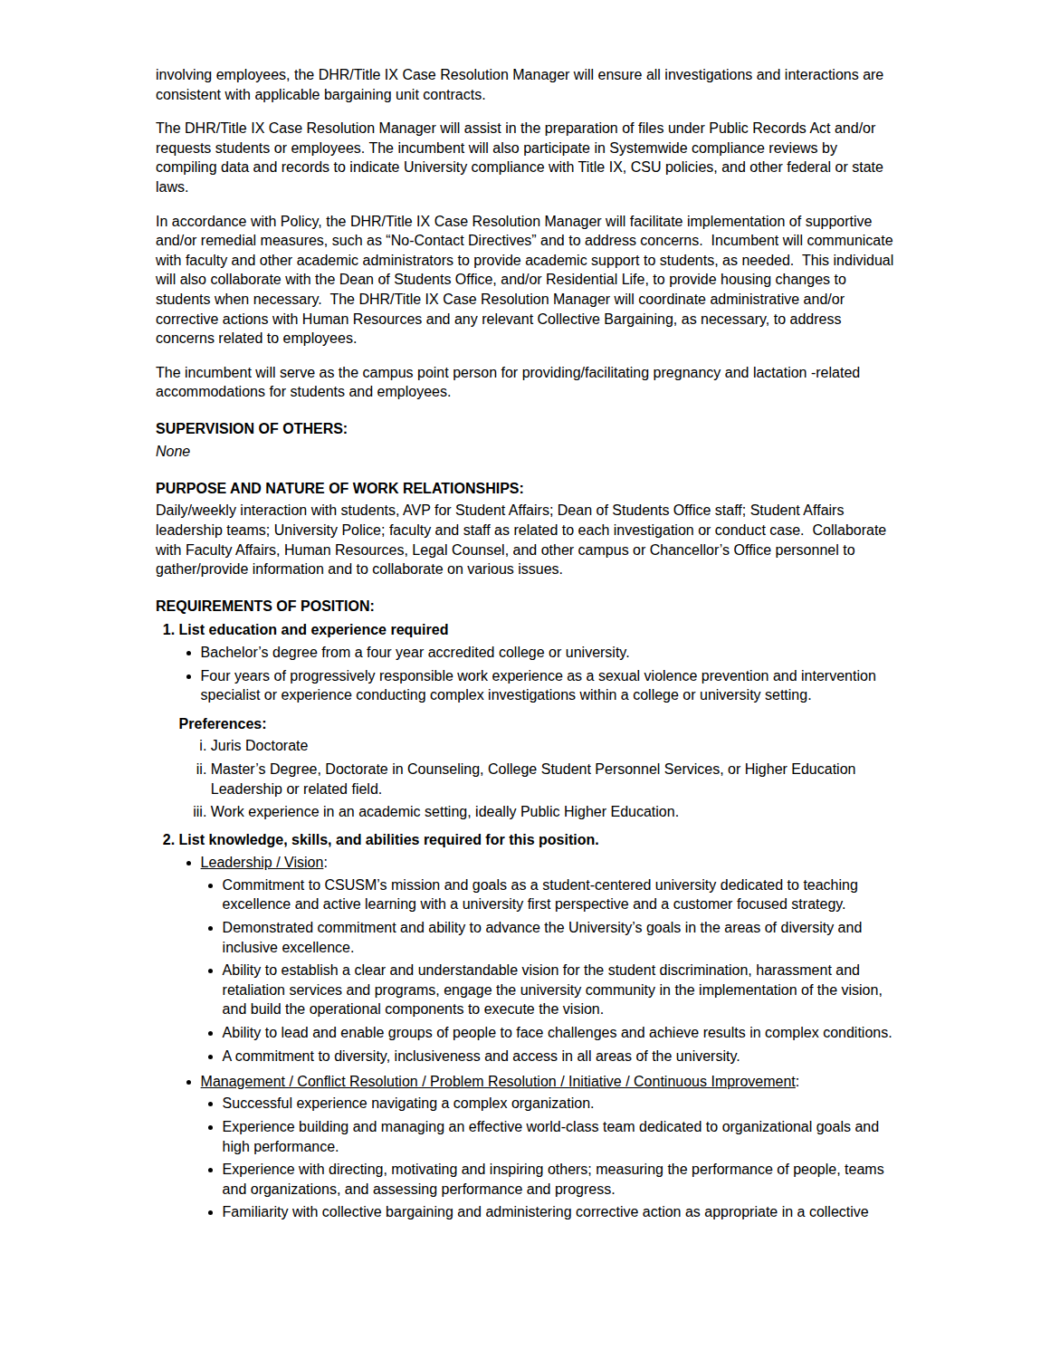involving employees, the DHR/Title IX Case Resolution Manager will ensure all investigations and interactions are consistent with applicable bargaining unit contracts.
The DHR/Title IX Case Resolution Manager will assist in the preparation of files under Public Records Act and/or requests students or employees. The incumbent will also participate in Systemwide compliance reviews by compiling data and records to indicate University compliance with Title IX, CSU policies, and other federal or state laws.
In accordance with Policy, the DHR/Title IX Case Resolution Manager will facilitate implementation of supportive and/or remedial measures, such as “No-Contact Directives” and to address concerns. Incumbent will communicate with faculty and other academic administrators to provide academic support to students, as needed. This individual will also collaborate with the Dean of Students Office, and/or Residential Life, to provide housing changes to students when necessary. The DHR/Title IX Case Resolution Manager will coordinate administrative and/or corrective actions with Human Resources and any relevant Collective Bargaining, as necessary, to address concerns related to employees.
The incumbent will serve as the campus point person for providing/facilitating pregnancy and lactation -related accommodations for students and employees.
SUPERVISION OF OTHERS:
None
PURPOSE AND NATURE OF WORK RELATIONSHIPS:
Daily/weekly interaction with students, AVP for Student Affairs; Dean of Students Office staff; Student Affairs leadership teams; University Police; faculty and staff as related to each investigation or conduct case. Collaborate with Faculty Affairs, Human Resources, Legal Counsel, and other campus or Chancellor’s Office personnel to gather/provide information and to collaborate on various issues.
REQUIREMENTS OF POSITION:
List education and experience required
Bachelor’s degree from a four year accredited college or university.
Four years of progressively responsible work experience as a sexual violence prevention and intervention specialist or experience conducting complex investigations within a college or university setting.
Preferences:
Juris Doctorate
Master’s Degree, Doctorate in Counseling, College Student Personnel Services, or Higher Education Leadership or related field.
Work experience in an academic setting, ideally Public Higher Education.
List knowledge, skills, and abilities required for this position.
Leadership / Vision:
Commitment to CSUSM’s mission and goals as a student-centered university dedicated to teaching excellence and active learning with a university first perspective and a customer focused strategy.
Demonstrated commitment and ability to advance the University’s goals in the areas of diversity and inclusive excellence.
Ability to establish a clear and understandable vision for the student discrimination, harassment and retaliation services and programs, engage the university community in the implementation of the vision, and build the operational components to execute the vision.
Ability to lead and enable groups of people to face challenges and achieve results in complex conditions.
A commitment to diversity, inclusiveness and access in all areas of the university.
Management / Conflict Resolution / Problem Resolution / Initiative / Continuous Improvement:
Successful experience navigating a complex organization.
Experience building and managing an effective world-class team dedicated to organizational goals and high performance.
Experience with directing, motivating and inspiring others; measuring the performance of people, teams and organizations, and assessing performance and progress.
Familiarity with collective bargaining and administering corrective action as appropriate in a collective